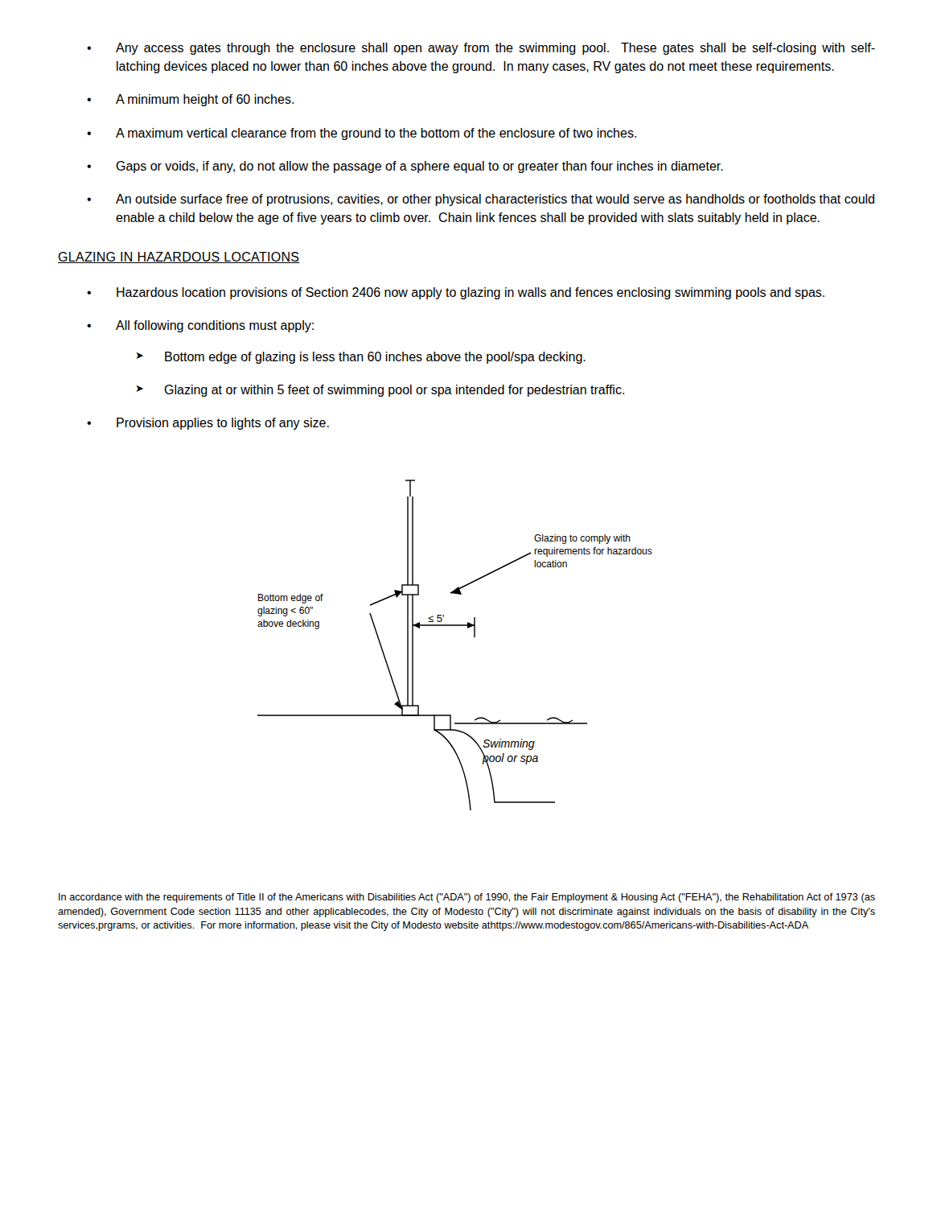Any access gates through the enclosure shall open away from the swimming pool. These gates shall be self-closing with self-latching devices placed no lower than 60 inches above the ground. In many cases, RV gates do not meet these requirements.
A minimum height of 60 inches.
A maximum vertical clearance from the ground to the bottom of the enclosure of two inches.
Gaps or voids, if any, do not allow the passage of a sphere equal to or greater than four inches in diameter.
An outside surface free of protrusions, cavities, or other physical characteristics that would serve as handholds or footholds that could enable a child below the age of five years to climb over. Chain link fences shall be provided with slats suitably held in place.
GLAZING IN HAZARDOUS LOCATIONS
Hazardous location provisions of Section 2406 now apply to glazing in walls and fences enclosing swimming pools and spas.
All following conditions must apply:
Bottom edge of glazing is less than 60 inches above the pool/spa decking.
Glazing at or within 5 feet of swimming pool or spa intended for pedestrian traffic.
Provision applies to lights of any size.
Glazing to comply with requirements for hazardous location Bottom edge of glazing < 60" above decking ≤ 5' Swimming pool or spa
In accordance with the requirements of Title II of the Americans with Disabilities Act ("ADA") of 1990, the Fair Employment & Housing Act ("FEHA"), the Rehabilitation Act of 1973 (as amended), Government Code section 11135 and other applicablecodes, the City of Modesto ("City") will not discriminate against individuals on the basis of disability in the City's services,prgrams, or activities. For more information, please visit the City of Modesto website athttps://www.modestogov.com/865/Americans-with-Disabilities-Act-ADA